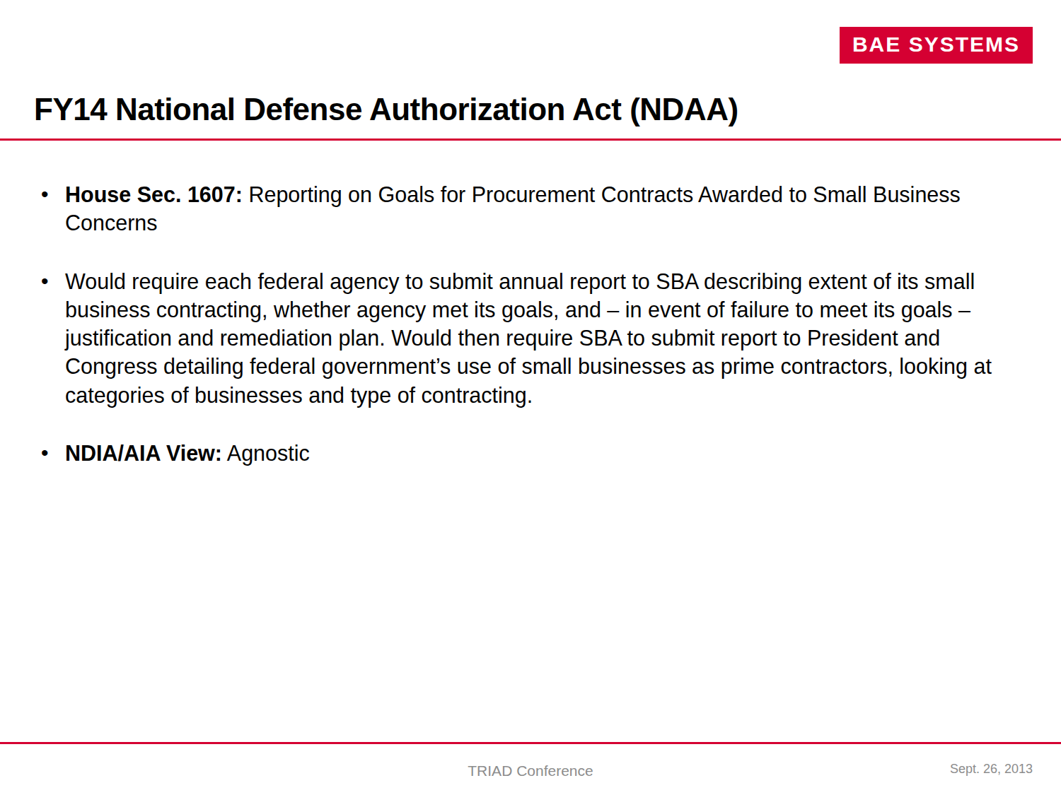BAE SYSTEMS
FY14 National Defense Authorization Act (NDAA)
House Sec. 1607: Reporting on Goals for Procurement Contracts Awarded to Small Business Concerns
Would require each federal agency to submit annual report to SBA describing extent of its small business contracting, whether agency met its goals, and – in event of failure to meet its goals – justification and remediation plan. Would then require SBA to submit report to President and Congress detailing federal government’s use of small businesses as prime contractors, looking at categories of businesses and type of contracting.
NDIA/AIA View: Agnostic
TRIAD Conference
Sept. 26, 2013